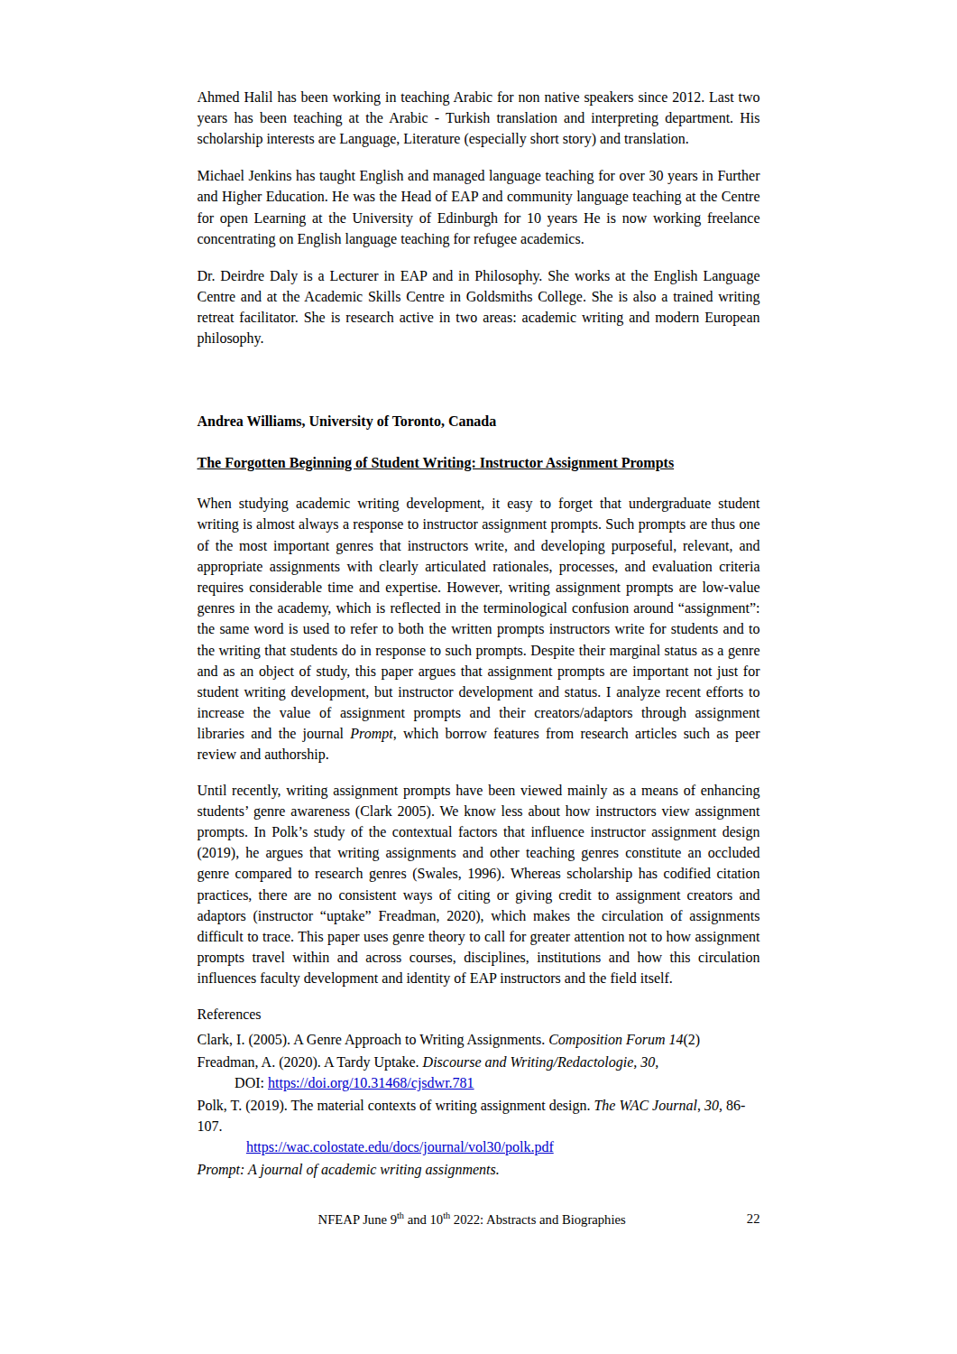Ahmed Halil has been working in teaching Arabic for non native speakers since 2012. Last two years has been teaching at the Arabic - Turkish translation and interpreting department. His scholarship interests are Language, Literature (especially short story) and translation.
Michael Jenkins has taught English and managed language teaching for over 30 years in Further and Higher Education. He was the Head of EAP and community language teaching at the Centre for open Learning at the University of Edinburgh for 10 years He is now working freelance concentrating on English language teaching for refugee academics.
Dr. Deirdre Daly is a Lecturer in EAP and in Philosophy. She works at the English Language Centre and at the Academic Skills Centre in Goldsmiths College. She is also a trained writing retreat facilitator. She is research active in two areas: academic writing and modern European philosophy.
Andrea Williams, University of Toronto, Canada
The Forgotten Beginning of Student Writing: Instructor Assignment Prompts
When studying academic writing development, it easy to forget that undergraduate student writing is almost always a response to instructor assignment prompts. Such prompts are thus one of the most important genres that instructors write, and developing purposeful, relevant, and appropriate assignments with clearly articulated rationales, processes, and evaluation criteria requires considerable time and expertise. However, writing assignment prompts are low-value genres in the academy, which is reflected in the terminological confusion around “assignment”: the same word is used to refer to both the written prompts instructors write for students and to the writing that students do in response to such prompts. Despite their marginal status as a genre and as an object of study, this paper argues that assignment prompts are important not just for student writing development, but instructor development and status. I analyze recent efforts to increase the value of assignment prompts and their creators/adaptors through assignment libraries and the journal Prompt, which borrow features from research articles such as peer review and authorship.
Until recently, writing assignment prompts have been viewed mainly as a means of enhancing students’ genre awareness (Clark 2005). We know less about how instructors view assignment prompts. In Polk’s study of the contextual factors that influence instructor assignment design (2019), he argues that writing assignments and other teaching genres constitute an occluded genre compared to research genres (Swales, 1996). Whereas scholarship has codified citation practices, there are no consistent ways of citing or giving credit to assignment creators and adaptors (instructor “uptake” Freadman, 2020), which makes the circulation of assignments difficult to trace. This paper uses genre theory to call for greater attention not to how assignment prompts travel within and across courses, disciplines, institutions and how this circulation influences faculty development and identity of EAP instructors and the field itself.
References
Clark, I. (2005). A Genre Approach to Writing Assignments. Composition Forum 14(2)
Freadman, A. (2020). A Tardy Uptake. Discourse and Writing/Redactologie, 30, DOI: https://doi.org/10.31468/cjsdwr.781
Polk, T. (2019). The material contexts of writing assignment design. The WAC Journal, 30, 86-107.https://wac.colostate.edu/docs/journal/vol30/polk.pdf
Prompt: A journal of academic writing assignments.
NFEAP June 9th and 10th 2022: Abstracts and Biographies 22